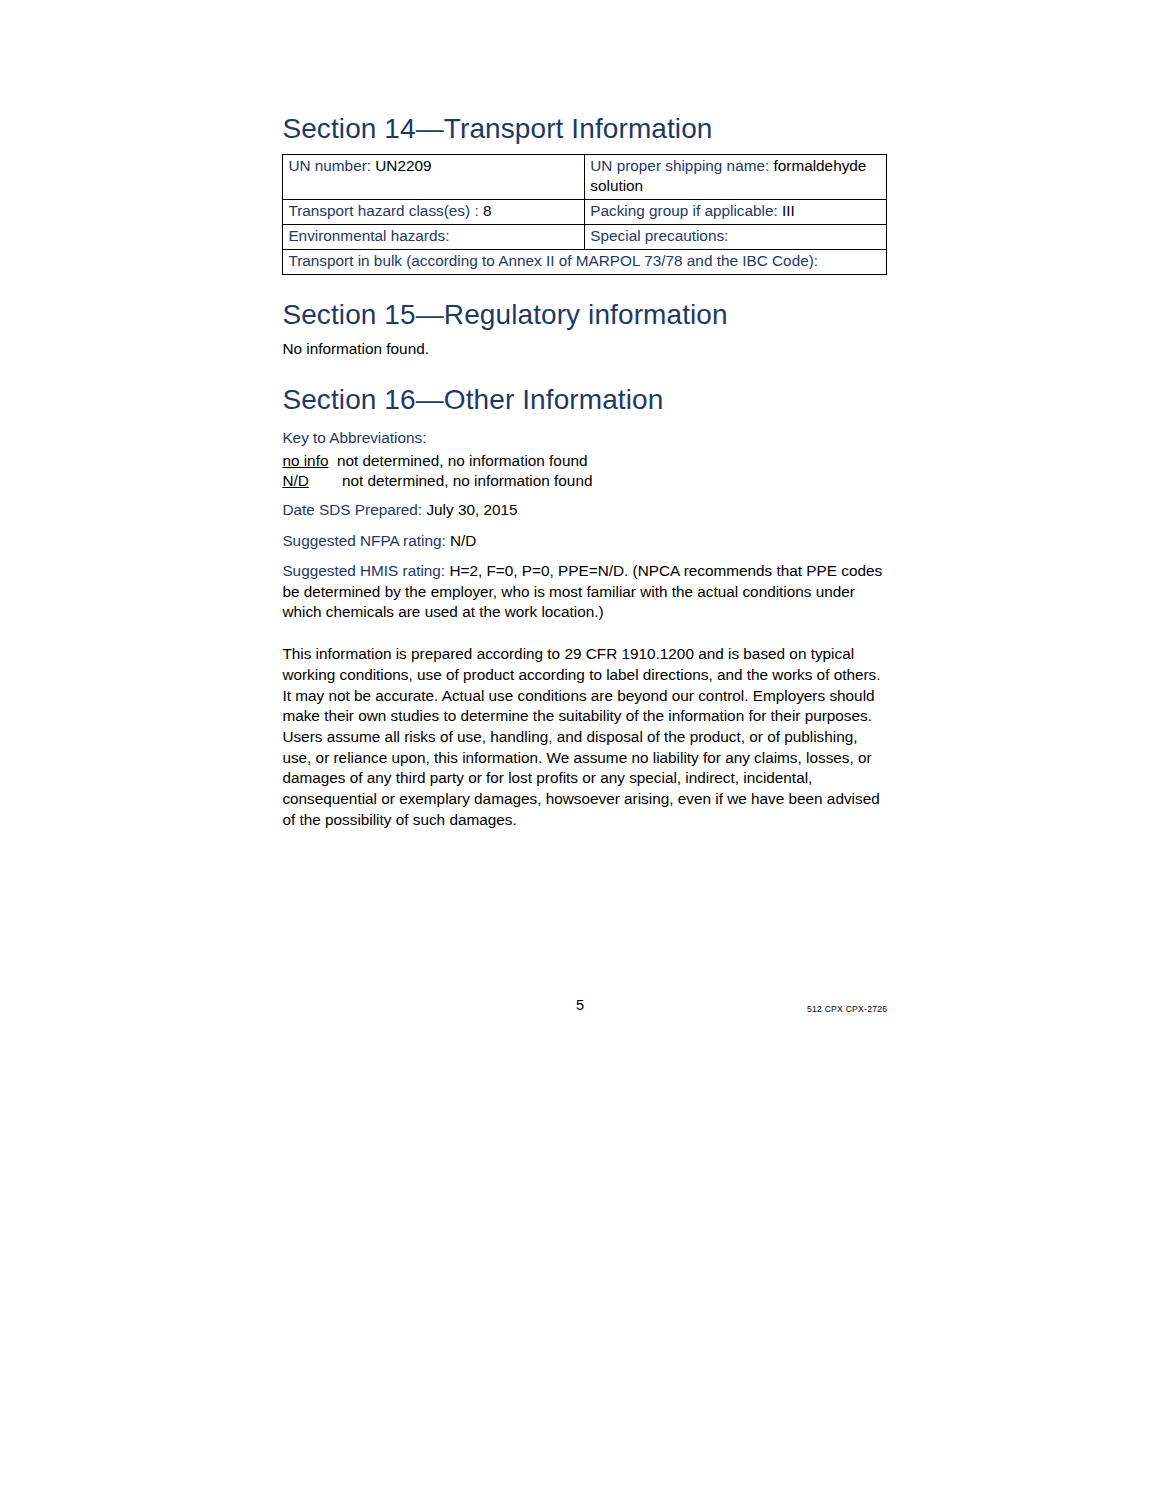Section 14—Transport Information
| UN number: UN2209 | UN proper shipping name: formaldehyde solution |
| Transport hazard class(es) : 8 | Packing group if applicable: III |
| Environmental hazards: | Special precautions: |
| Transport in bulk (according to Annex II of MARPOL 73/78 and the IBC Code): |
Section 15—Regulatory information
No information found.
Section 16—Other Information
Key to Abbreviations:
no info not determined, no information found
N/Dnot determined, no information found
Date SDS Prepared: July 30, 2015
Suggested NFPA rating: N/D
Suggested HMIS rating: H=2, F=0, P=0, PPE=N/D. (NPCA recommends that PPE codes be determined by the employer, who is most familiar with the actual conditions under which chemicals are used at the work location.)
This information is prepared according to 29 CFR 1910.1200 and is based on typical working conditions, use of product according to label directions, and the works of others. It may not be accurate. Actual use conditions are beyond our control. Employers should make their own studies to determine the suitability of the information for their purposes. Users assume all risks of use, handling, and disposal of the product, or of publishing, use, or reliance upon, this information. We assume no liability for any claims, losses, or damages of any third party or for lost profits or any special, indirect, incidental, consequential or exemplary damages, howsoever arising, even if we have been advised of the possibility of such damages.
5
512 CPX CPX-2726